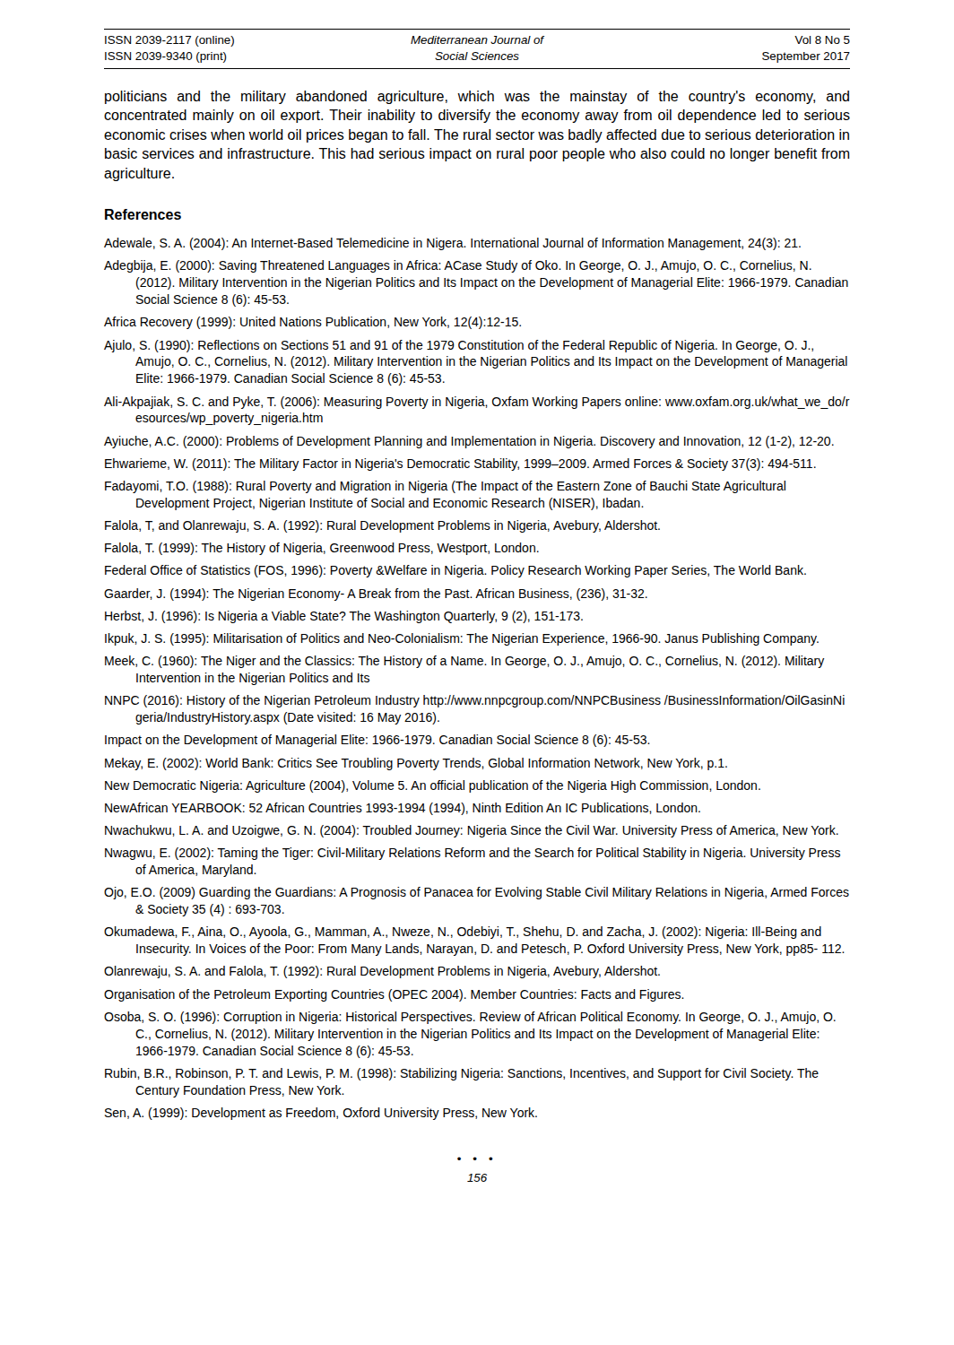| ISSN 2039-2117 (online) | Mediterranean Journal of | Vol 8 No 5 |
| ISSN 2039-9340 (print) | Social Sciences | September 2017 |
politicians and the military abandoned agriculture, which was the mainstay of the country's economy, and concentrated mainly on oil export. Their inability to diversify the economy away from oil dependence led to serious economic crises when world oil prices began to fall. The rural sector was badly affected due to serious deterioration in basic services and infrastructure. This had serious impact on rural poor people who also could no longer benefit from agriculture.
References
Adewale, S. A. (2004): An Internet-Based Telemedicine in Nigera. International Journal of Information Management, 24(3): 21.
Adegbija, E. (2000): Saving Threatened Languages in Africa: ACase Study of Oko. In George, O. J., Amujo, O. C., Cornelius, N. (2012). Military Intervention in the Nigerian Politics and Its Impact on the Development of Managerial Elite: 1966-1979. Canadian Social Science 8 (6): 45-53.
Africa Recovery (1999): United Nations Publication, New York, 12(4):12-15.
Ajulo, S. (1990): Reflections on Sections 51 and 91 of the 1979 Constitution of the Federal Republic of Nigeria. In George, O. J., Amujo, O. C., Cornelius, N. (2012). Military Intervention in the Nigerian Politics and Its Impact on the Development of Managerial Elite: 1966-1979. Canadian Social Science 8 (6): 45-53.
Ali-Akpajiak, S. C. and Pyke, T. (2006): Measuring Poverty in Nigeria, Oxfam Working Papers online: www.oxfam.org.uk/what_we_do/resources/wp_poverty_nigeria.htm
Ayiuche, A.C. (2000): Problems of Development Planning and Implementation in Nigeria. Discovery and Innovation, 12 (1-2), 12-20.
Ehwarieme, W. (2011): The Military Factor in Nigeria's Democratic Stability, 1999–2009. Armed Forces & Society 37(3): 494-511.
Fadayomi, T.O. (1988): Rural Poverty and Migration in Nigeria (The Impact of the Eastern Zone of Bauchi State Agricultural Development Project, Nigerian Institute of Social and Economic Research (NISER), Ibadan.
Falola, T, and Olanrewaju, S. A. (1992): Rural Development Problems in Nigeria, Avebury, Aldershot.
Falola, T. (1999): The History of Nigeria, Greenwood Press, Westport, London.
Federal Office of Statistics (FOS, 1996): Poverty &Welfare in Nigeria. Policy Research Working Paper Series, The World Bank.
Gaarder, J. (1994): The Nigerian Economy- A Break from the Past. African Business, (236), 31-32.
Herbst, J. (1996): Is Nigeria a Viable State? The Washington Quarterly, 9 (2), 151-173.
Ikpuk, J. S. (1995): Militarisation of Politics and Neo-Colonialism: The Nigerian Experience, 1966-90. Janus Publishing Company.
Meek, C. (1960): The Niger and the Classics: The History of a Name. In George, O. J., Amujo, O. C., Cornelius, N. (2012). Military Intervention in the Nigerian Politics and Its
NNPC (2016): History of the Nigerian Petroleum Industry http://www.nnpcgroup.com/NNPCBusiness /BusinessInformation/OilGasinNigeria/IndustryHistory.aspx (Date visited: 16 May 2016).
Impact on the Development of Managerial Elite: 1966-1979. Canadian Social Science 8 (6): 45-53.
Mekay, E. (2002): World Bank: Critics See Troubling Poverty Trends, Global Information Network, New York, p.1.
New Democratic Nigeria: Agriculture (2004), Volume 5. An official publication of the Nigeria High Commission, London.
NewAfrican YEARBOOK: 52 African Countries 1993-1994 (1994), Ninth Edition An IC Publications, London.
Nwachukwu, L. A. and Uzoigwe, G. N. (2004): Troubled Journey: Nigeria Since the Civil War. University Press of America, New York.
Nwagwu, E. (2002): Taming the Tiger: Civil-Military Relations Reform and the Search for Political Stability in Nigeria. University Press of America, Maryland.
Ojo, E.O. (2009) Guarding the Guardians: A Prognosis of Panacea for Evolving Stable Civil Military Relations in Nigeria, Armed Forces & Society 35 (4) : 693-703.
Okumadewa, F., Aina, O., Ayoola, G., Mamman, A., Nweze, N., Odebiyi, T., Shehu, D. and Zacha, J. (2002): Nigeria: Ill-Being and Insecurity. In Voices of the Poor: From Many Lands, Narayan, D. and Petesch, P. Oxford University Press, New York, pp85- 112.
Olanrewaju, S. A. and Falola, T. (1992): Rural Development Problems in Nigeria, Avebury, Aldershot.
Organisation of the Petroleum Exporting Countries (OPEC 2004). Member Countries: Facts and Figures.
Osoba, S. O. (1996): Corruption in Nigeria: Historical Perspectives. Review of African Political Economy. In George, O. J., Amujo, O. C., Cornelius, N. (2012). Military Intervention in the Nigerian Politics and Its Impact on the Development of Managerial Elite: 1966-1979. Canadian Social Science 8 (6): 45-53.
Rubin, B.R., Robinson, P. T. and Lewis, P. M. (1998): Stabilizing Nigeria: Sanctions, Incentives, and Support for Civil Society. The Century Foundation Press, New York.
Sen, A. (1999): Development as Freedom, Oxford University Press, New York.
• • • 156